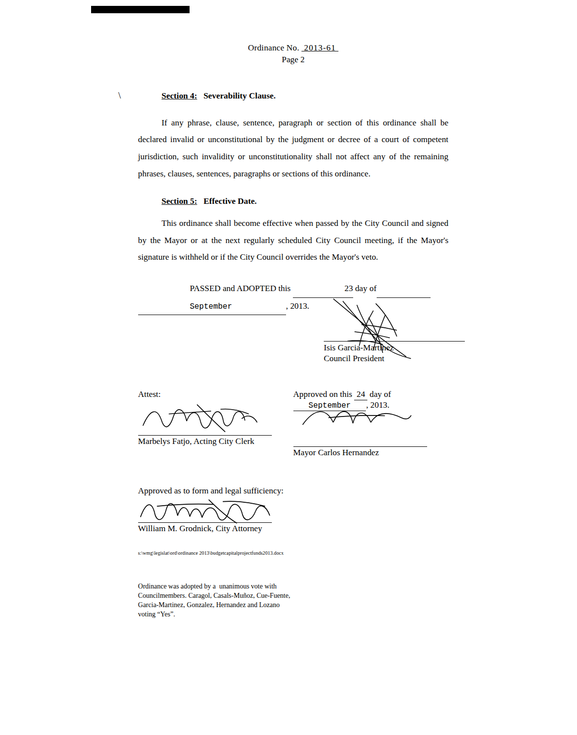Ordinance No. 2013-61
Page 2
\ Section 4: Severability Clause.
If any phrase, clause, sentence, paragraph or section of this ordinance shall be declared invalid or unconstitutional by the judgment or decree of a court of competent jurisdiction, such invalidity or unconstitutionality shall not affect any of the remaining phrases, clauses, sentences, paragraphs or sections of this ordinance.
Section 5: Effective Date.
This ordinance shall become effective when passed by the City Council and signed by the Mayor or at the next regularly scheduled City Council meeting, if the Mayor's signature is withheld or if the City Council overrides the Mayor's veto.
PASSED and ADOPTED this 23 day of September , 2013.
Isis Garcia-Martinez
Council President
Attest:
Marbelys Fatjo, Acting City Clerk
Approved on this 24 day of September, 2013.
Mayor Carlos Hernandez
Approved as to form and legal sufficiency:
William M. Grodnick, City Attorney
s:\wmg\legislat\ord\ordinance 2013\budgetcapitalprojectfunds2013.docx
Ordinance was adopted by a unanimous vote with
Councilmembers. Caragol, Casals-Muñoz, Cue-Fuente,
Garcia-Martinez, Gonzalez, Hernandez and Lozano
voting “Yes”.